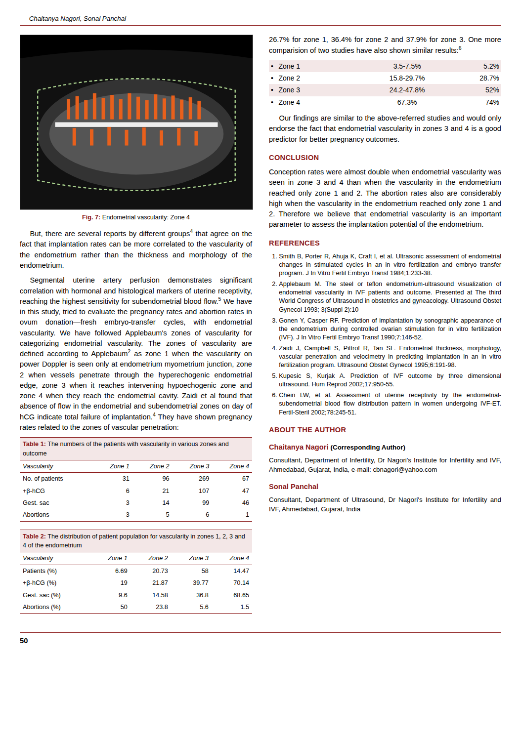Chaitanya Nagori, Sonal Panchal
Fig. 7: Endometrial vascularity: Zone 4
But, there are several reports by different groups4 that agree on the fact that implantation rates can be more correlated to the vascularity of the endometrium rather than the thickness and morphology of the endometrium.
Segmental uterine artery perfusion demonstrates significant correlation with hormonal and histological markers of uterine receptivity, reaching the highest sensitivity for subendometrial blood flow.5 We have in this study, tried to evaluate the pregnancy rates and abortion rates in ovum donation—fresh embryo-transfer cycles, with endometrial vascularity. We have followed Applebaum's zones of vascularity for categorizing endometrial vascularity. The zones of vascularity are defined according to Applebaum2 as zone 1 when the vascularity on power Doppler is seen only at endometrium myometrium junction, zone 2 when vessels penetrate through the hyperechogenic endometrial edge, zone 3 when it reaches intervening hypoechogenic zone and zone 4 when they reach the endometrial cavity. Zaidi et al found that absence of flow in the endometrial and subendometrial zones on day of hCG indicate total failure of implantation.4 They have shown pregnancy rates related to the zones of vascular penetration:
Table 1: The numbers of the patients with vascularity in various zones and outcome
| Vascularity | Zone 1 | Zone 2 | Zone 3 | Zone 4 |
| --- | --- | --- | --- | --- |
| No. of patients | 31 | 96 | 269 | 67 |
| +β-hCG | 6 | 21 | 107 | 47 |
| Gest. sac | 3 | 14 | 99 | 46 |
| Abortions | 3 | 5 | 6 | 1 |
Table 2: The distribution of patient population for vascularity in zones 1, 2, 3 and 4 of the endometrium
| Vascularity | Zone 1 | Zone 2 | Zone 3 | Zone 4 |
| --- | --- | --- | --- | --- |
| Patients (%) | 6.69 | 20.73 | 58 | 14.47 |
| +β-hCG (%) | 19 | 21.87 | 39.77 | 70.14 |
| Gest. sac (%) | 9.6 | 14.58 | 36.8 | 68.65 |
| Abortions (%) | 50 | 23.8 | 5.6 | 1.5 |
26.7% for zone 1, 36.4% for zone 2 and 37.9% for zone 3. One more comparision of two studies have also shown similar results:6
•Zone 13.5-7.5% 5.2%
•Zone 215.8-29.7% 28.7%
•Zone 324.2-47.8% 52%
•Zone 467.3% 74%
Our findings are similar to the above-referred studies and would only endorse the fact that endometrial vascularity in zones 3 and 4 is a good predictor for better pregnancy outcomes.
CONCLUSION
Conception rates were almost double when endometrial vascularity was seen in zone 3 and 4 than when the vascularity in the endometrium reached only zone 1 and 2. The abortion rates also are considerably high when the vascularity in the endometrium reached only zone 1 and 2. Therefore we believe that endometrial vascularity is an important parameter to assess the implantation potential of the endometrium.
REFERENCES
Smith B, Porter R, Ahuja K, Craft I, et al. Ultrasonic assessment of endometrial changes in stimulated cycles in an in vitro fertilization and embryo transfer program. J In Vitro Fertil Embryo Transf 1984;1:233-38.
Applebaum M. The steel or teflon endometrium-ultrasound visualization of endometrial vascularity in IVF patients and outcome. Presented at The third World Congress of Ultrasound in obstetrics and gyneacology. Ultrasound Obstet Gynecol 1993; 3(Suppl 2):10
Gonen Y, Casper RF. Prediction of implantation by sonographic appearance of the endometrium during controlled ovarian stimulation for in vitro fertilization (IVF). J In Vitro Fertil Embryo Transf 1990;7:146-52.
Zaidi J, Campbell S, Pittrof R, Tan SL. Endometrial thickness, morphology, vascular penetration and velocimetry in predicting implantation in an in vitro fertilization program. Ultrasound Obstet Gynecol 1995;6:191-98.
Kupesic S, Kurjak A. Prediction of IVF outcome by three dimensional ultrasound. Hum Reprod 2002;17:950-55.
Chein LW, et al. Assessment of uterine receptivity by the endometrial-subendometrial blood flow distribution pattern in women undergoing IVF-ET. Fertil-Steril 2002;78:245-51.
ABOUT THE AUTHOR
Chaitanya Nagori (Corresponding Author)
Consultant, Department of Infertility, Dr Nagori's Institute for Infertility and IVF, Ahmedabad, Gujarat, India, e-mail: cbnagori@yahoo.com
Sonal Panchal
Consultant, Department of Ultrasound, Dr Nagori's Institute for Infertility and IVF, Ahmedabad, Gujarat, India
50